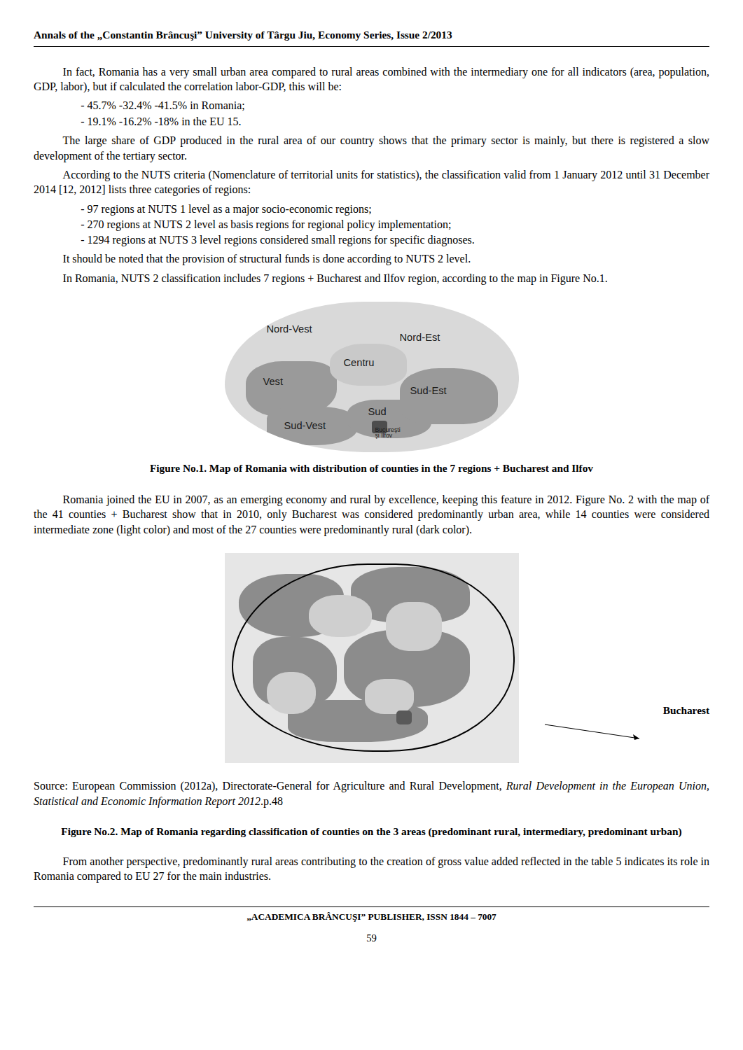Annals of the „Constantin Brâncuşi” University of Târgu Jiu, Economy Series, Issue 2/2013
In fact, Romania has a very small urban area compared to rural areas combined with the intermediary one for all indicators (area, population, GDP, labor), but if calculated the correlation labor-GDP, this will be:
45.7% -32.4% -41.5% in Romania;
19.1% -16.2% -18% in the EU 15.
The large share of GDP produced in the rural area of our country shows that the primary sector is mainly, but there is registered a slow development of the tertiary sector.
According to the NUTS criteria (Nomenclature of territorial units for statistics), the classification valid from 1 January 2012 until 31 December 2014 [12, 2012] lists three categories of regions:
97 regions at NUTS 1 level as a major socio-economic regions;
270 regions at NUTS 2 level as basis regions for regional policy implementation;
1294 regions at NUTS 3 level regions considered small regions for specific diagnoses.
It should be noted that the provision of structural funds is done according to NUTS 2 level.
In Romania, NUTS 2 classification includes 7 regions + Bucharest and Ilfov region, according to the map in Figure No.1.
Nord-Vest Nord-Est Centru Vest Sud-Est Sud Sud-Vest Bucureşti şi Ilfov
Figure No.1. Map of Romania with distribution of counties in the 7 regions + Bucharest and Ilfov
Romania joined the EU in 2007, as an emerging economy and rural by excellence, keeping this feature in 2012. Figure No. 2 with the map of the 41 counties + Bucharest show that in 2010, only Bucharest was considered predominantly urban area, while 14 counties were considered intermediate zone (light color) and most of the 27 counties were predominantly rural (dark color).
Bucharest
Source: European Commission (2012a), Directorate-General for Agriculture and Rural Development, Rural Development in the European Union, Statistical and Economic Information Report 2012.p.48
Figure No.2. Map of Romania regarding classification of counties on the 3 areas (predominant rural, intermediary, predominant urban)
From another perspective, predominantly rural areas contributing to the creation of gross value added reflected in the table 5 indicates its role in Romania compared to EU 27 for the main industries.
„ACADEMICA BRÂNCUŞI” PUBLISHER, ISSN 1844 – 7007
59